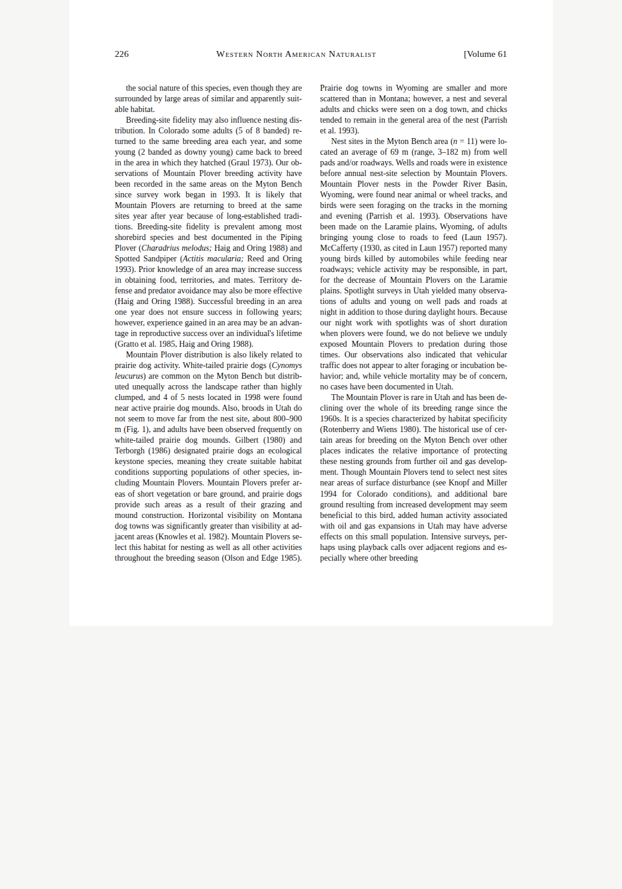226 Western North American Naturalist [Volume 61
the social nature of this species, even though they are surrounded by large areas of similar and apparently suitable habitat.
Breeding-site fidelity may also influence nesting distribution. In Colorado some adults (5 of 8 banded) returned to the same breeding area each year, and some young (2 banded as downy young) came back to breed in the area in which they hatched (Graul 1973). Our observations of Mountain Plover breeding activity have been recorded in the same areas on the Myton Bench since survey work began in 1993. It is likely that Mountain Plovers are returning to breed at the same sites year after year because of long-established traditions. Breeding-site fidelity is prevalent among most shorebird species and best documented in the Piping Plover (Charadrius melodus; Haig and Oring 1988) and Spotted Sandpiper (Actitis macularia; Reed and Oring 1993). Prior knowledge of an area may increase success in obtaining food, territories, and mates. Territory defense and predator avoidance may also be more effective (Haig and Oring 1988). Successful breeding in an area one year does not ensure success in following years; however, experience gained in an area may be an advantage in reproductive success over an individual's lifetime (Gratto et al. 1985, Haig and Oring 1988).
Mountain Plover distribution is also likely related to prairie dog activity. White-tailed prairie dogs (Cynomys leucurus) are common on the Myton Bench but distributed unequally across the landscape rather than highly clumped, and 4 of 5 nests located in 1998 were found near active prairie dog mounds. Also, broods in Utah do not seem to move far from the nest site, about 800–900 m (Fig. 1), and adults have been observed frequently on white-tailed prairie dog mounds. Gilbert (1980) and Terborgh (1986) designated prairie dogs an ecological keystone species, meaning they create suitable habitat conditions supporting populations of other species, including Mountain Plovers. Mountain Plovers prefer areas of short vegetation or bare ground, and prairie dogs provide such areas as a result of their grazing and mound construction. Horizontal visibility on Montana dog towns was significantly greater than visibility at adjacent areas (Knowles et al. 1982). Mountain Plovers select this habitat for nesting as well as all other activities throughout the breeding season (Olson and Edge 1985). Prairie dog towns in Wyoming are smaller and more scattered than in Montana; however, a nest and several adults and chicks were seen on a dog town, and chicks tended to remain in the general area of the nest (Parrish et al. 1993).
Nest sites in the Myton Bench area (n = 11) were located an average of 69 m (range, 3–182 m) from well pads and/or roadways. Wells and roads were in existence before annual nest-site selection by Mountain Plovers. Mountain Plover nests in the Powder River Basin, Wyoming, were found near animal or wheel tracks, and birds were seen foraging on the tracks in the morning and evening (Parrish et al. 1993). Observations have been made on the Laramie plains, Wyoming, of adults bringing young close to roads to feed (Laun 1957). McCafferty (1930, as cited in Laun 1957) reported many young birds killed by automobiles while feeding near roadways; vehicle activity may be responsible, in part, for the decrease of Mountain Plovers on the Laramie plains. Spotlight surveys in Utah yielded many observations of adults and young on well pads and roads at night in addition to those during daylight hours. Because our night work with spotlights was of short duration when plovers were found, we do not believe we unduly exposed Mountain Plovers to predation during those times. Our observations also indicated that vehicular traffic does not appear to alter foraging or incubation behavior; and, while vehicle mortality may be of concern, no cases have been documented in Utah.
The Mountain Plover is rare in Utah and has been declining over the whole of its breeding range since the 1960s. It is a species characterized by habitat specificity (Rotenberry and Wiens 1980). The historical use of certain areas for breeding on the Myton Bench over other places indicates the relative importance of protecting these nesting grounds from further oil and gas development. Though Mountain Plovers tend to select nest sites near areas of surface disturbance (see Knopf and Miller 1994 for Colorado conditions), and additional bare ground resulting from increased development may seem beneficial to this bird, added human activity associated with oil and gas expansions in Utah may have adverse effects on this small population. Intensive surveys, perhaps using playback calls over adjacent regions and especially where other breeding